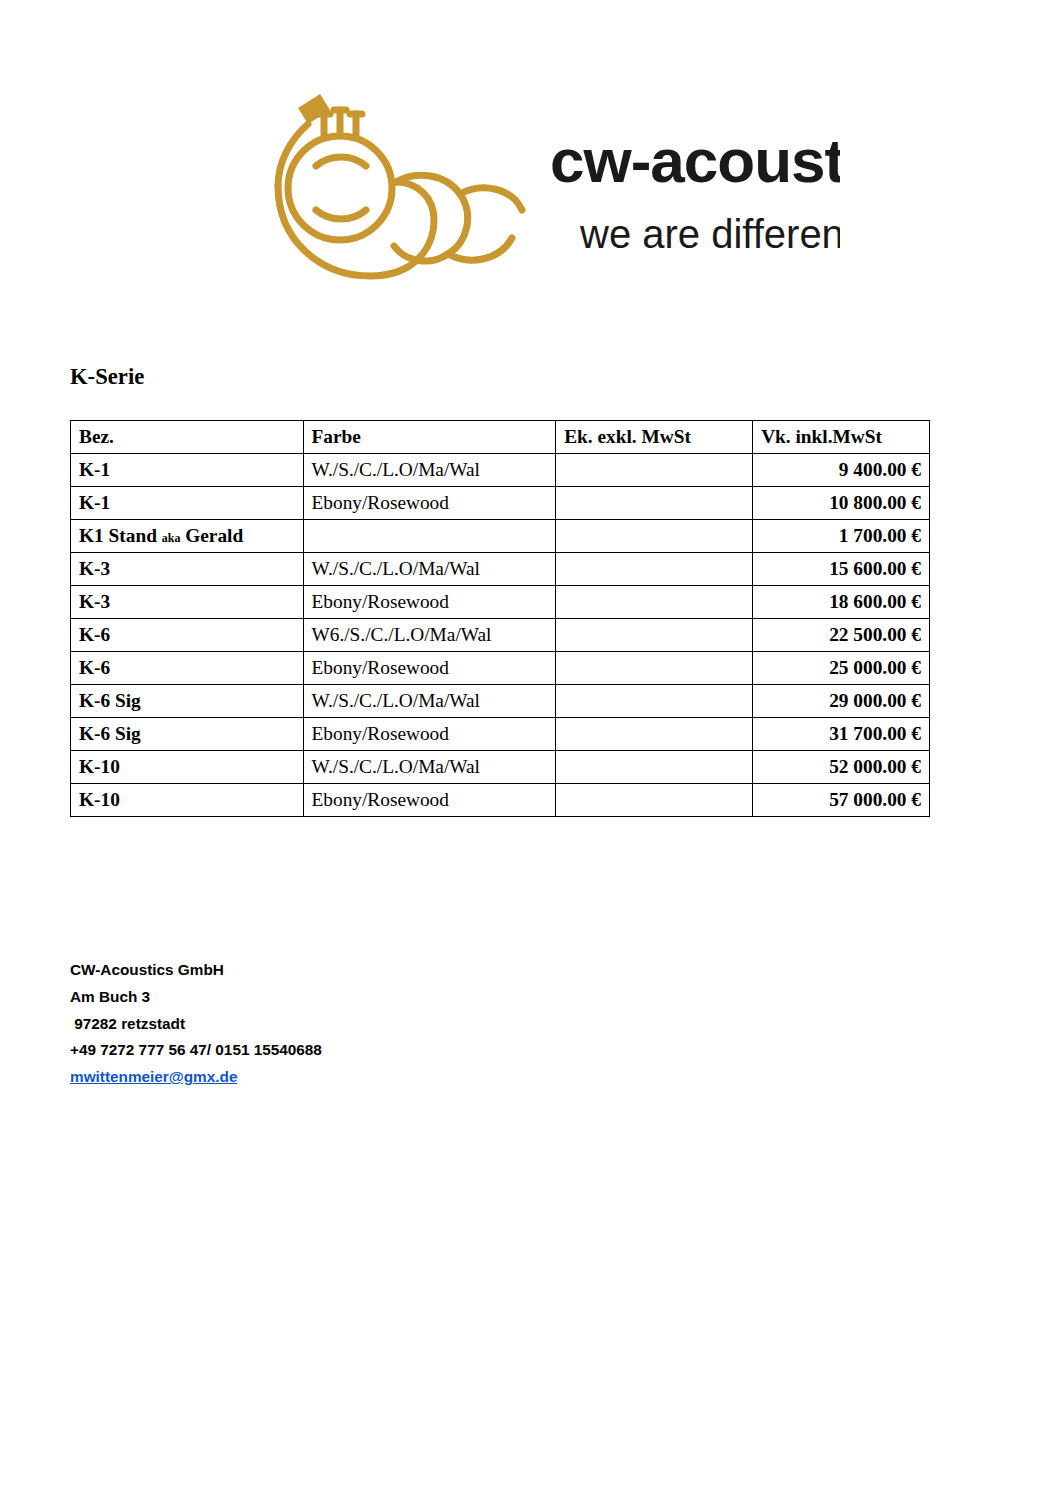cw-acoustics we are different
K-Serie
| Bez. | Farbe | Ek. exkl. MwSt | Vk. inkl.MwSt |
| --- | --- | --- | --- |
| K-1 | W./S./C./L.O/Ma/Wal | | 9 400.00 € |
| K-1 | Ebony/Rosewood | | 10 800.00 € |
| K1 Stand aka Gerald | | | 1 700.00 € |
| K-3 | W./S./C./L.O/Ma/Wal | | 15 600.00 € |
| K-3 | Ebony/Rosewood | | 18 600.00 € |
| K-6 | W6./S./C./L.O/Ma/Wal | | 22 500.00 € |
| K-6 | Ebony/Rosewood | | 25 000.00 € |
| K-6 Sig | W./S./C./L.O/Ma/Wal | | 29 000.00 € |
| K-6 Sig | Ebony/Rosewood | | 31 700.00 € |
| K-10 | W./S./C./L.O/Ma/Wal | | 52 000.00 € |
| K-10 | Ebony/Rosewood | | 57 000.00 € |
CW-Acoustics GmbH
Am Buch 3
97282 retzstadt
+49 7272 777 56 47/ 0151 15540688
mwittenmeier@gmx.de